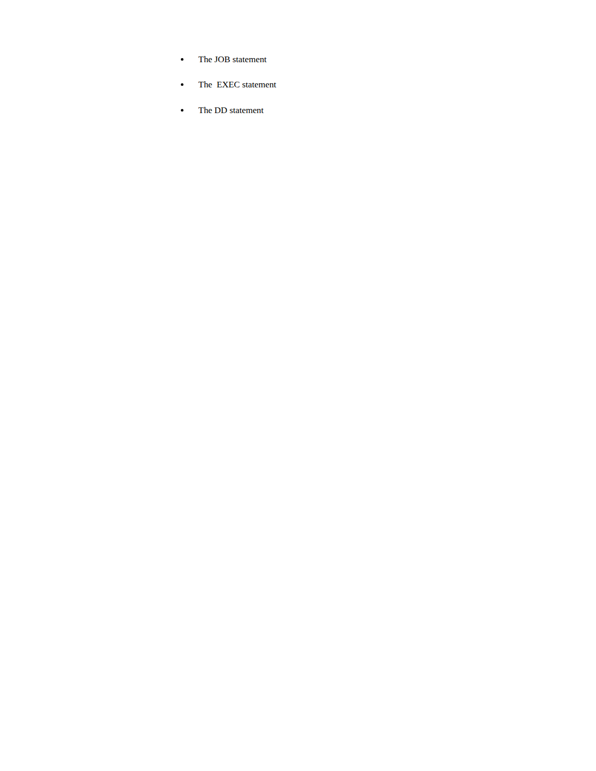The JOB statement
The EXEC statement
The DD statement